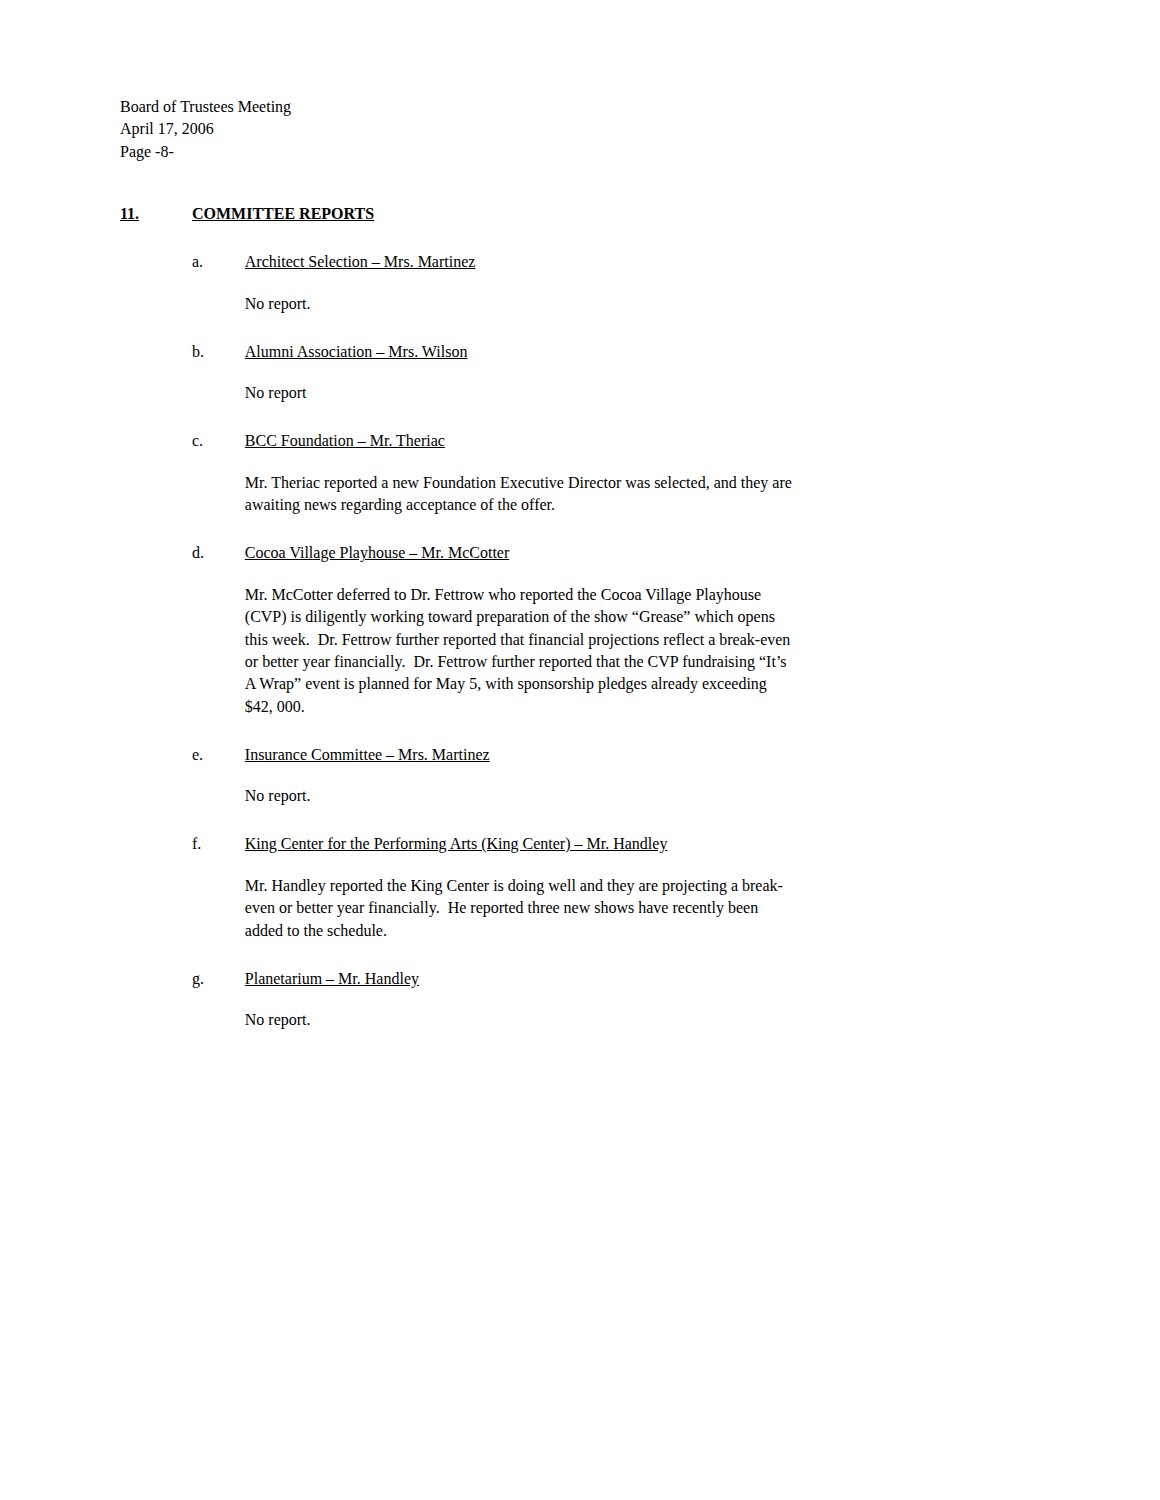Board of Trustees Meeting
April 17, 2006
Page -8-
| 11. | COMMITTEE REPORTS |
| | a. | Architect Selection – Mrs. Martinez No report. |
| | b. | Alumni Association – Mrs. Wilson No report |
| | c. | BCC Foundation – Mr. Theriac Mr. Theriac reported a new Foundation Executive Director was selected, and they are awaiting news regarding acceptance of the offer. |
| | d. | Cocoa Village Playhouse – Mr. McCotter Mr. McCotter deferred to Dr. Fettrow who reported the Cocoa Village Playhouse (CVP) is diligently working toward preparation of the show “Grease” which opens this week. Dr. Fettrow further reported that financial projections reflect a break-even or better year financially. Dr. Fettrow further reported that the CVP fundraising “It’s A Wrap” event is planned for May 5, with sponsorship pledges already exceeding $42, 000. |
| | e. | Insurance Committee – Mrs. Martinez No report. |
| | f. | King Center for the Performing Arts (King Center) – Mr. Handley Mr. Handley reported the King Center is doing well and they are projecting a break-even or better year financially. He reported three new shows have recently been added to the schedule. |
| | g. | Planetarium – Mr. Handley No report. |